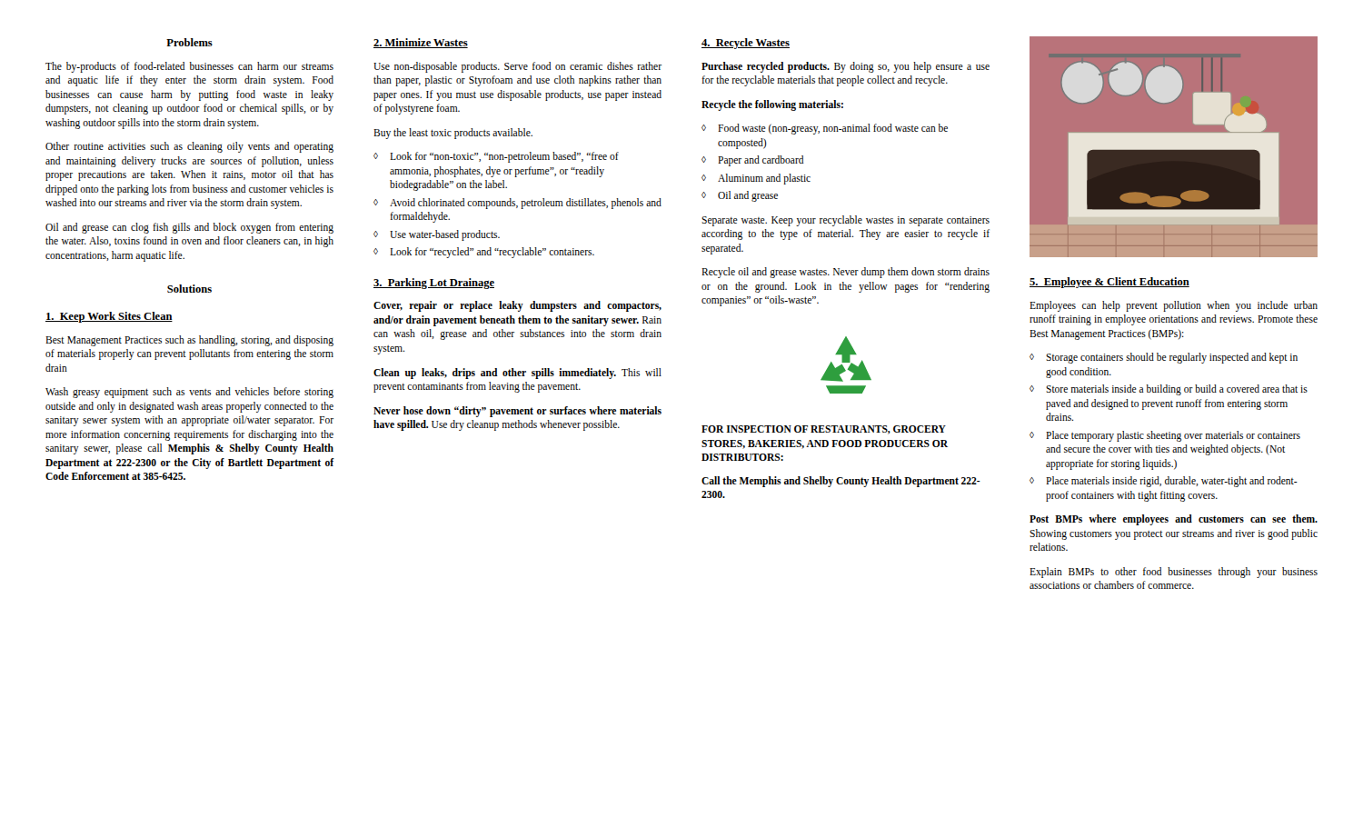Problems
The by-products of food-related businesses can harm our streams and aquatic life if they enter the storm drain system. Food businesses can cause harm by putting food waste in leaky dumpsters, not cleaning up outdoor food or chemical spills, or by washing outdoor spills into the storm drain system.
Other routine activities such as cleaning oily vents and operating and maintaining delivery trucks are sources of pollution, unless proper precautions are taken. When it rains, motor oil that has dripped onto the parking lots from business and customer vehicles is washed into our streams and river via the storm drain system.
Oil and grease can clog fish gills and block oxygen from entering the water. Also, toxins found in oven and floor cleaners can, in high concentrations, harm aquatic life.
Solutions
1. Keep Work Sites Clean
Best Management Practices such as handling, storing, and disposing of materials properly can prevent pollutants from entering the storm drain
Wash greasy equipment such as vents and vehicles before storing outside and only in designated wash areas properly connected to the sanitary sewer system with an appropriate oil/water separator. For more information concerning requirements for discharging into the sanitary sewer, please call Memphis & Shelby County Health Department at 222-2300 or the City of Bartlett Department of Code Enforcement at 385-6425.
2. Minimize Wastes
Use non-disposable products. Serve food on ceramic dishes rather than paper, plastic or Styrofoam and use cloth napkins rather than paper ones. If you must use disposable products, use paper instead of polystyrene foam.
Buy the least toxic products available.
Look for “non-toxic”, “non-petroleum based”, “free of ammonia, phosphates, dye or perfume”, or “readily biodegradable” on the label.
Avoid chlorinated compounds, petroleum distillates, phenols and formaldehyde.
Use water-based products.
Look for “recycled” and “recyclable” containers.
3. Parking Lot Drainage
Cover, repair or replace leaky dumpsters and compactors, and/or drain pavement beneath them to the sanitary sewer. Rain can wash oil, grease and other substances into the storm drain system.
Clean up leaks, drips and other spills immediately. This will prevent contaminants from leaving the pavement.
Never hose down “dirty” pavement or surfaces where materials have spilled. Use dry cleanup methods whenever possible.
4. Recycle Wastes
Purchase recycled products. By doing so, you help ensure a use for the recyclable materials that people collect and recycle.
Recycle the following materials:
Food waste (non-greasy, non-animal food waste can be composted)
Paper and cardboard
Aluminum and plastic
Oil and grease
Separate waste. Keep your recyclable wastes in separate containers according to the type of material. They are easier to recycle if separated.
Recycle oil and grease wastes. Never dump them down storm drains or on the ground. Look in the yellow pages for “rendering companies” or “oils-waste”.
FOR INSPECTION OF RESTAURANTS, GROCERY STORES, BAKERIES, AND FOOD PRODUCERS OR DISTRIBUTORS:
Call the Memphis and Shelby County Health Department 222-2300.
5. Employee & Client Education
Employees can help prevent pollution when you include urban runoff training in employee orientations and reviews. Promote these Best Management Practices (BMPs):
Storage containers should be regularly inspected and kept in good condition.
Store materials inside a building or build a covered area that is paved and designed to prevent runoff from entering storm drains.
Place temporary plastic sheeting over materials or containers and secure the cover with ties and weighted objects. (Not appropriate for storing liquids.)
Place materials inside rigid, durable, water-tight and rodent-proof containers with tight fitting covers.
Post BMPs where employees and customers can see them. Showing customers you protect our streams and river is good public relations.
Explain BMPs to other food businesses through your business associations or chambers of commerce.